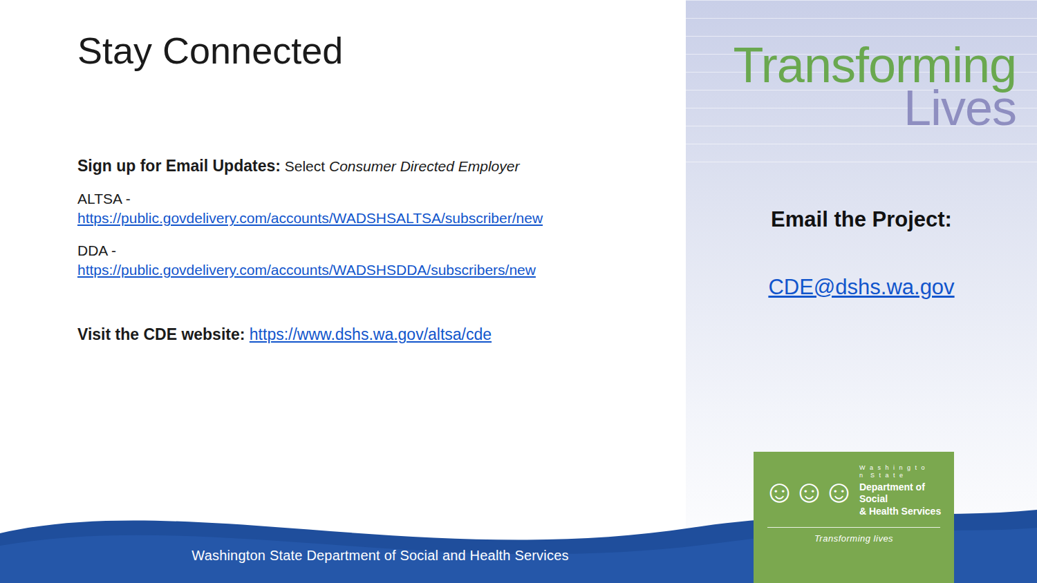Transforming Lives
Email the Project:
CDE@dshs.wa.gov
Stay Connected
Sign up for Email Updates: Select Consumer Directed Employer
ALTSA -
https://public.govdelivery.com/accounts/WADSHSALTSA/subscriber/new
DDA -
https://public.govdelivery.com/accounts/WADSHSDDA/subscribers/new
Visit the CDE website: https://www.dshs.wa.gov/altsa/cde
Washington State Department of Social and Health Services
☺☺☺
W a s h i n g t o n S t a t e Department of Social & Health Services
Transforming lives